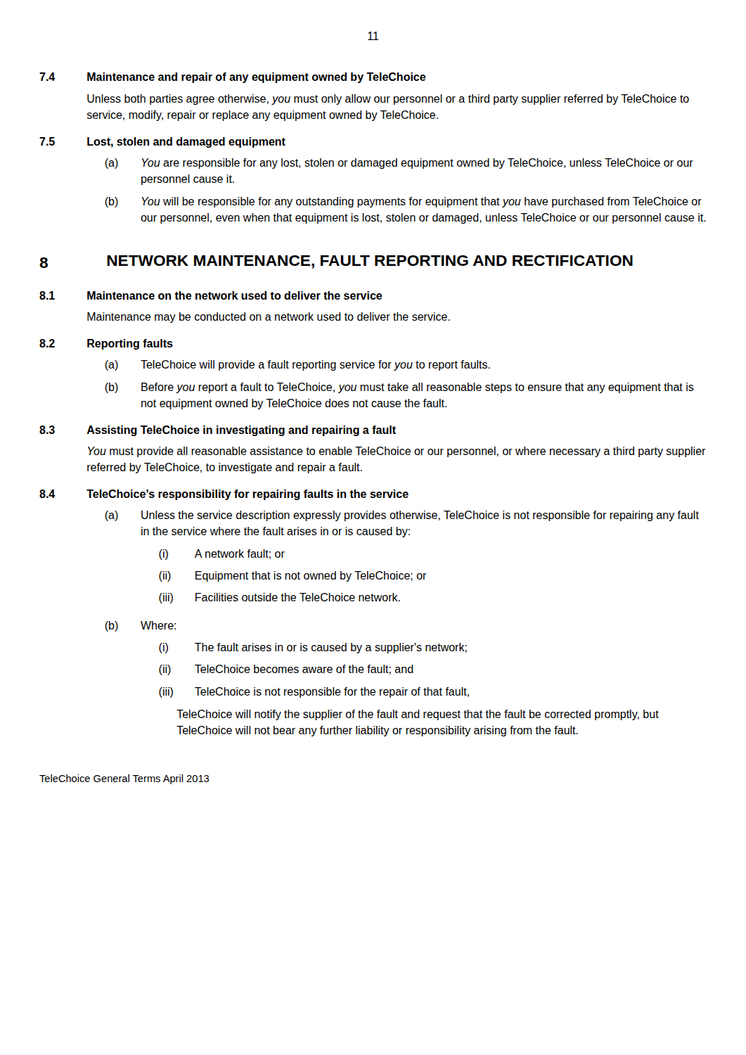11
7.4
Maintenance and repair of any equipment owned by TeleChoice
Unless both parties agree otherwise, you must only allow our personnel or a third party supplier referred by TeleChoice to service, modify, repair or replace any equipment owned by TeleChoice.
7.5
Lost, stolen and damaged equipment
(a)
You are responsible for any lost, stolen or damaged equipment owned by TeleChoice, unless TeleChoice or our personnel cause it.
(b)
You will be responsible for any outstanding payments for equipment that you have purchased from TeleChoice or our personnel, even when that equipment is lost, stolen or damaged, unless TeleChoice or our personnel cause it.
8
NETWORK MAINTENANCE, FAULT REPORTING AND RECTIFICATION
8.1
Maintenance on the network used to deliver the service
Maintenance may be conducted on a network used to deliver the service.
8.2
Reporting faults
(a)
TeleChoice will provide a fault reporting service for you to report faults.
(b)
Before you report a fault to TeleChoice, you must take all reasonable steps to ensure that any equipment that is not equipment owned by TeleChoice does not cause the fault.
8.3
Assisting TeleChoice in investigating and repairing a fault
You must provide all reasonable assistance to enable TeleChoice or our personnel, or where necessary a third party supplier referred by TeleChoice, to investigate and repair a fault.
8.4
TeleChoice’s responsibility for repairing faults in the service
(a)
Unless the service description expressly provides otherwise, TeleChoice is not responsible for repairing any fault in the service where the fault arises in or is caused by:
(i)
A network fault; or
(ii)
Equipment that is not owned by TeleChoice; or
(iii)
Facilities outside the TeleChoice network.
(b)
Where:
(i)
The fault arises in or is caused by a supplier's network;
(ii)
TeleChoice becomes aware of the fault; and
(iii)
TeleChoice is not responsible for the repair of that fault,
TeleChoice will notify the supplier of the fault and request that the fault be corrected promptly, but TeleChoice will not bear any further liability or responsibility arising from the fault.
TeleChoice General Terms April 2013